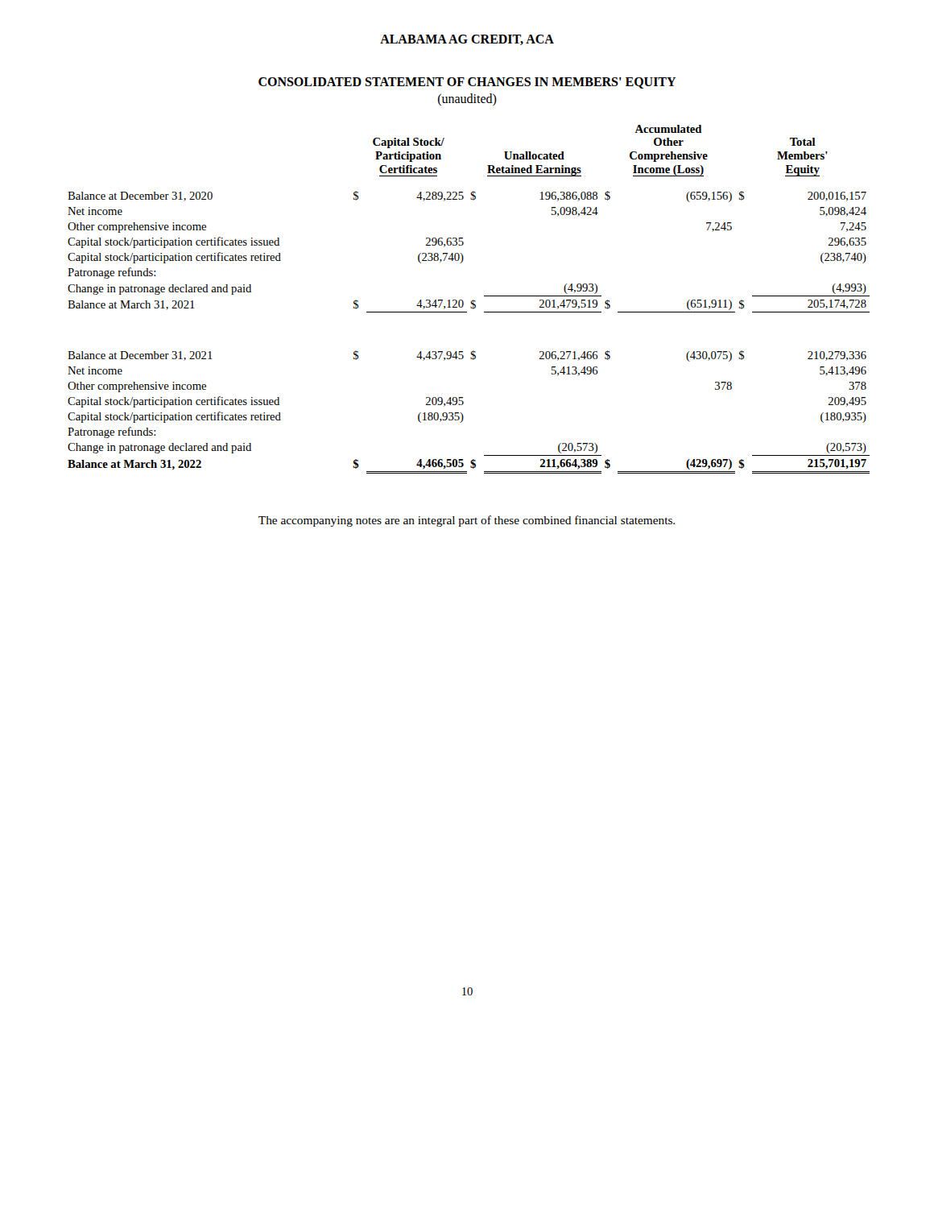ALABAMA AG CREDIT, ACA
CONSOLIDATED STATEMENT OF CHANGES IN MEMBERS' EQUITY
(unaudited)
| | Capital Stock/ Participation Certificates | Unallocated Retained Earnings | Accumulated Other Comprehensive Income (Loss) | Total Members' Equity |
| --- | --- | --- | --- | --- |
| Balance at December 31, 2020 | $ | 4,289,225 | $ | 196,386,088 | $ | (659,156) | $ | 200,016,157 |
| Net income | | | | 5,098,424 | | | | 5,098,424 |
| Other comprehensive income | | | | | | 7,245 | | 7,245 |
| Capital stock/participation certificates issued | | 296,635 | | | | | | 296,635 |
| Capital stock/participation certificates retired | | (238,740) | | | | | | (238,740) |
| Patronage refunds: | | | | | | | | |
| Change in patronage declared and paid | | | | (4,993) | | | | (4,993) |
| Balance at March 31, 2021 | $ | 4,347,120 | $ | 201,479,519 | $ | (651,911) | $ | 205,174,728 |
| Balance at December 31, 2021 | $ | 4,437,945 | $ | 206,271,466 | $ | (430,075) | $ | 210,279,336 |
| Net income | | | | 5,413,496 | | | | 5,413,496 |
| Other comprehensive income | | | | | | 378 | | 378 |
| Capital stock/participation certificates issued | | 209,495 | | | | | | 209,495 |
| Capital stock/participation certificates retired | | (180,935) | | | | | | (180,935) |
| Patronage refunds: | | | | | | | | |
| Change in patronage declared and paid | | | | (20,573) | | | | (20,573) |
| Balance at March 31, 2022 | $ | 4,466,505 | $ | 211,664,389 | $ | (429,697) | $ | 215,701,197 |
The accompanying notes are an integral part of these combined financial statements.
10